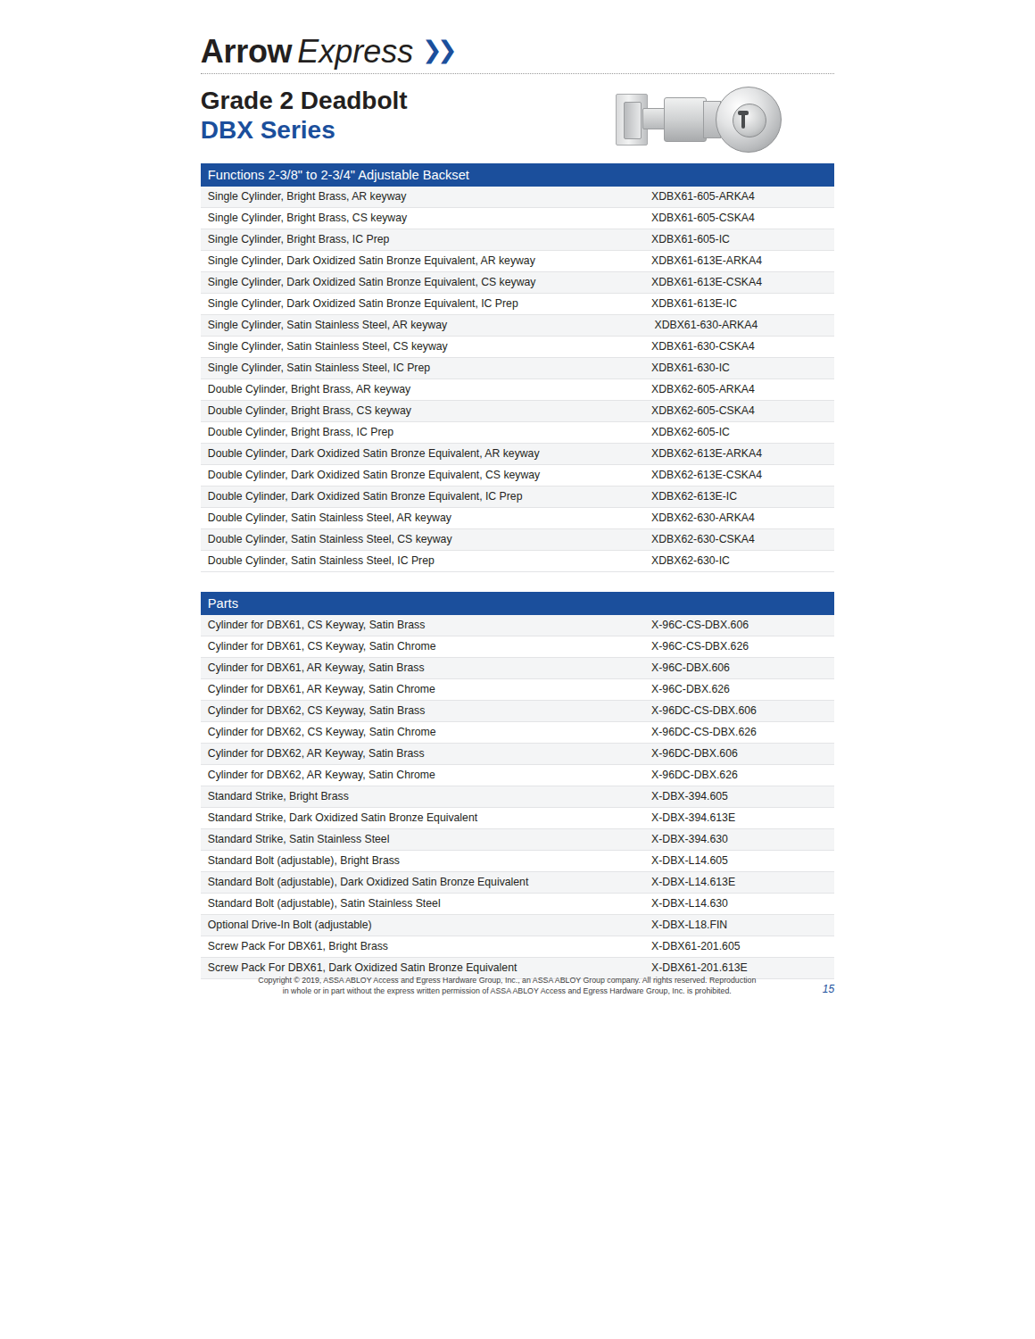Arrow Express ❯❯
Grade 2 DeadboltDBX Series
Functions 2-3/8" to 2-3/4" Adjustable Backset
| Single Cylinder, Bright Brass, AR keyway | XDBX61-605-ARKA4 |
| Single Cylinder, Bright Brass, CS keyway | XDBX61-605-CSKA4 |
| Single Cylinder, Bright Brass, IC Prep | XDBX61-605-IC |
| Single Cylinder, Dark Oxidized Satin Bronze Equivalent, AR keyway | XDBX61-613E-ARKA4 |
| Single Cylinder, Dark Oxidized Satin Bronze Equivalent, CS keyway | XDBX61-613E-CSKA4 |
| Single Cylinder, Dark Oxidized Satin Bronze Equivalent, IC Prep | XDBX61-613E-IC |
| Single Cylinder, Satin Stainless Steel, AR keyway | XDBX61-630-ARKA4 |
| Single Cylinder, Satin Stainless Steel, CS keyway | XDBX61-630-CSKA4 |
| Single Cylinder, Satin Stainless Steel, IC Prep | XDBX61-630-IC |
| Double Cylinder, Bright Brass, AR keyway | XDBX62-605-ARKA4 |
| Double Cylinder, Bright Brass, CS keyway | XDBX62-605-CSKA4 |
| Double Cylinder, Bright Brass, IC Prep | XDBX62-605-IC |
| Double Cylinder, Dark Oxidized Satin Bronze Equivalent, AR keyway | XDBX62-613E-ARKA4 |
| Double Cylinder, Dark Oxidized Satin Bronze Equivalent, CS keyway | XDBX62-613E-CSKA4 |
| Double Cylinder, Dark Oxidized Satin Bronze Equivalent, IC Prep | XDBX62-613E-IC |
| Double Cylinder, Satin Stainless Steel, AR keyway | XDBX62-630-ARKA4 |
| Double Cylinder, Satin Stainless Steel, CS keyway | XDBX62-630-CSKA4 |
| Double Cylinder, Satin Stainless Steel, IC Prep | XDBX62-630-IC |
Parts
| Cylinder for DBX61, CS Keyway, Satin Brass | X-96C-CS-DBX.606 |
| Cylinder for DBX61, CS Keyway, Satin Chrome | X-96C-CS-DBX.626 |
| Cylinder for DBX61, AR Keyway, Satin Brass | X-96C-DBX.606 |
| Cylinder for DBX61, AR Keyway, Satin Chrome | X-96C-DBX.626 |
| Cylinder for DBX62, CS Keyway, Satin Brass | X-96DC-CS-DBX.606 |
| Cylinder for DBX62, CS Keyway, Satin Chrome | X-96DC-CS-DBX.626 |
| Cylinder for DBX62, AR Keyway, Satin Brass | X-96DC-DBX.606 |
| Cylinder for DBX62, AR Keyway, Satin Chrome | X-96DC-DBX.626 |
| Standard Strike, Bright Brass | X-DBX-394.605 |
| Standard Strike, Dark Oxidized Satin Bronze Equivalent | X-DBX-394.613E |
| Standard Strike, Satin Stainless Steel | X-DBX-394.630 |
| Standard Bolt (adjustable), Bright Brass | X-DBX-L14.605 |
| Standard Bolt (adjustable), Dark Oxidized Satin Bronze Equivalent | X-DBX-L14.613E |
| Standard Bolt (adjustable), Satin Stainless Steel | X-DBX-L14.630 |
| Optional Drive-In Bolt (adjustable) | X-DBX-L18.FIN |
| Screw Pack For DBX61, Bright Brass | X-DBX61-201.605 |
| Screw Pack For DBX61, Dark Oxidized Satin Bronze Equivalent | X-DBX61-201.613E |
Copyright © 2019, ASSA ABLOY Access and Egress Hardware Group, Inc., an ASSA ABLOY Group company. All rights reserved. Reproduction
in whole or in part without the express written permission of ASSA ABLOY Access and Egress Hardware Group, Inc. is prohibited.
15